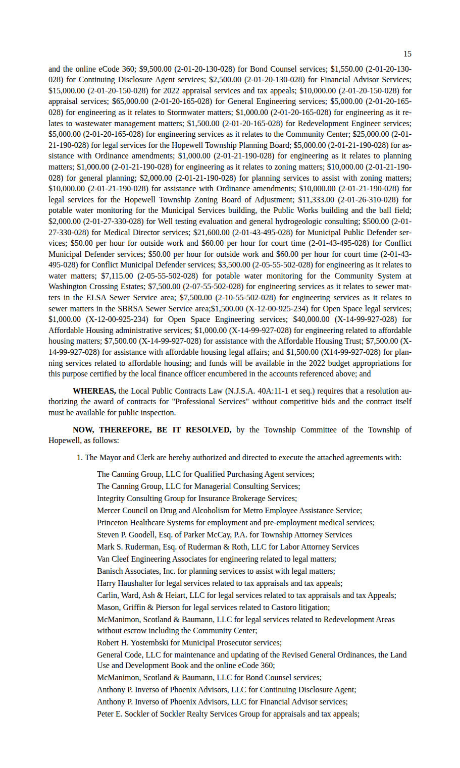15
and the online eCode 360; $9,500.00 (2-01-20-130-028) for Bond Counsel services; $1,550.00 (2-01-20-130-028) for Continuing Disclosure Agent services; $2,500.00 (2-01-20-130-028) for Financial Advisor Services; $15,000.00 (2-01-20-150-028) for 2022 appraisal services and tax appeals; $10,000.00 (2-01-20-150-028) for appraisal services; $65,000.00 (2-01-20-165-028) for General Engineering services; $5,000.00 (2-01-20-165-028) for engineering as it relates to Stormwater matters; $1,000.00 (2-01-20-165-028) for engineering as it relates to wastewater management matters; $1,500.00 (2-01-20-165-028) for Redevelopment Engineer services; $5,000.00 (2-01-20-165-028) for engineering services as it relates to the Community Center; $25,000.00 (2-01-21-190-028) for legal services for the Hopewell Township Planning Board; $5,000.00 (2-01-21-190-028) for assistance with Ordinance amendments; $1,000.00 (2-01-21-190-028) for engineering as it relates to planning matters; $1,000.00 (2-01-21-190-028) for engineering as it relates to zoning matters; $10,000.00 (2-01-21-190-028) for general planning; $2,000.00 (2-01-21-190-028) for planning services to assist with zoning matters; $10,000.00 (2-01-21-190-028) for assistance with Ordinance amendments; $10,000.00 (2-01-21-190-028) for legal services for the Hopewell Township Zoning Board of Adjustment; $11,333.00 (2-01-26-310-028) for potable water monitoring for the Municipal Services building, the Public Works building and the ball field; $2,000.00 (2-01-27-330-028) for Well testing evaluation and general hydrogeologic consulting; $500.00 (2-01-27-330-028) for Medical Director services; $21,600.00 (2-01-43-495-028) for Municipal Public Defender services; $50.00 per hour for outside work and $60.00 per hour for court time (2-01-43-495-028) for Conflict Municipal Defender services; $50.00 per hour for outside work and $60.00 per hour for court time (2-01-43-495-028) for Conflict Municipal Defender services; $3,500.00 (2-05-55-502-028) for engineering as it relates to water matters; $7,115.00 (2-05-55-502-028) for potable water monitoring for the Community System at Washington Crossing Estates; $7,500.00 (2-07-55-502-028) for engineering services as it relates to sewer matters in the ELSA Sewer Service area; $7,500.00 (2-10-55-502-028) for engineering services as it relates to sewer matters in the SBRSA Sewer Service area;$1,500.00 (X-12-00-925-234) for Open Space legal services; $1,000.00 (X-12-00-925-234) for Open Space Engineering services; $40,000.00 (X-14-99-927-028) for Affordable Housing administrative services; $1,000.00 (X-14-99-927-028) for engineering related to affordable housing matters; $7,500.00 (X-14-99-927-028) for assistance with the Affordable Housing Trust; $7,500.00 (X-14-99-927-028) for assistance with affordable housing legal affairs; and $1,500.00 (X14-99-927-028) for planning services related to affordable housing; and funds will be available in the 2022 budget appropriations for this purpose certified by the local finance officer encumbered in the accounts referenced above; and
WHEREAS, the Local Public Contracts Law (N.J.S.A. 40A:11-1 et seq.) requires that a resolution authorizing the award of contracts for "Professional Services" without competitive bids and the contract itself must be available for public inspection.
NOW, THEREFORE, BE IT RESOLVED, by the Township Committee of the Township of Hopewell, as follows:
The Mayor and Clerk are hereby authorized and directed to execute the attached agreements with:
The Canning Group, LLC for Qualified Purchasing Agent services;
The Canning Group, LLC for Managerial Consulting Services;
Integrity Consulting Group for Insurance Brokerage Services;
Mercer Council on Drug and Alcoholism for Metro Employee Assistance Service;
Princeton Healthcare Systems for employment and pre-employment medical services;
Steven P. Goodell, Esq. of Parker McCay, P.A. for Township Attorney Services
Mark S. Ruderman, Esq. of Ruderman & Roth, LLC for Labor Attorney Services
Van Cleef Engineering Associates for engineering related to legal matters;
Banisch Associates, Inc. for planning services to assist with legal matters;
Harry Haushalter for legal services related to tax appraisals and tax appeals;
Carlin, Ward, Ash & Heiart, LLC for legal services related to tax appraisals and tax Appeals;
Mason, Griffin & Pierson for legal services related to Castoro litigation;
McManimon, Scotland & Baumann, LLC for legal services related to Redevelopment Areas without escrow including the Community Center;
Robert H. Yostembski for Municipal Prosecutor services;
General Code, LLC for maintenance and updating of the Revised General Ordinances, the Land Use and Development Book and the online eCode 360;
McManimon, Scotland & Baumann, LLC for Bond Counsel services;
Anthony P. Inverso of Phoenix Advisors, LLC for Continuing Disclosure Agent;
Anthony P. Inverso of Phoenix Advisors, LLC for Financial Advisor services;
Peter E. Sockler of Sockler Realty Services Group for appraisals and tax appeals;